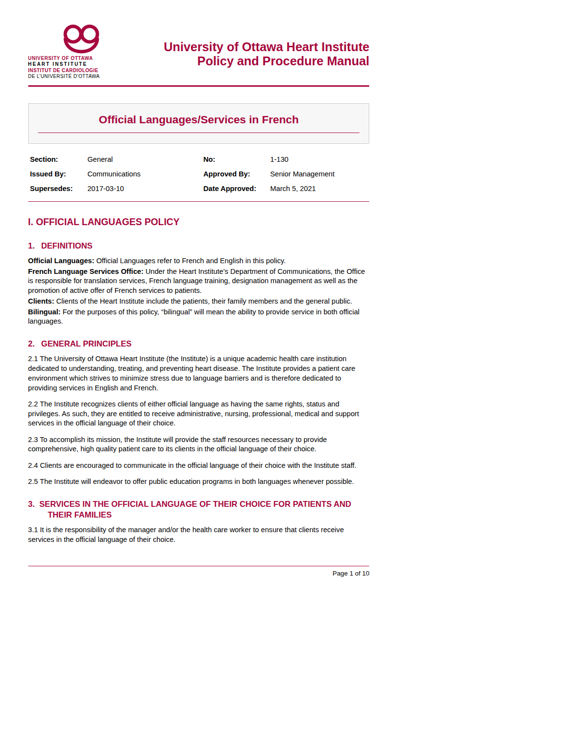UNIVERSITY OF OTTAWA
HEART INSTITUTE
INSTITUT DE CARDIOLOGIE
DE L’UNIVERSITÉ D’OTTAWA
University of Ottawa Heart Institute
Policy and Procedure Manual
Official Languages/Services in French
| Section: | General | No: | 1-130 |
| Issued By: | Communications | Approved By: | Senior Management |
| Supersedes: | 2017-03-10 | Date Approved: | March 5, 2021 |
I. OFFICIAL LANGUAGES POLICY
1. DEFINITIONS
Official Languages: Official Languages refer to French and English in this policy.
French Language Services Office: Under the Heart Institute’s Department of Communications, the Office is responsible for translation services, French language training, designation management as well as the promotion of active offer of French services to patients.
Clients: Clients of the Heart Institute include the patients, their family members and the general public.
Bilingual: For the purposes of this policy, “bilingual” will mean the ability to provide service in both official languages.
2. GENERAL PRINCIPLES
2.1 The University of Ottawa Heart Institute (the Institute) is a unique academic health care institution dedicated to understanding, treating, and preventing heart disease. The Institute provides a patient care environment which strives to minimize stress due to language barriers and is therefore dedicated to providing services in English and French.
2.2 The Institute recognizes clients of either official language as having the same rights, status and privileges. As such, they are entitled to receive administrative, nursing, professional, medical and support services in the official language of their choice.
2.3 To accomplish its mission, the Institute will provide the staff resources necessary to provide comprehensive, high quality patient care to its clients in the official language of their choice.
2.4 Clients are encouraged to communicate in the official language of their choice with the Institute staff.
2.5 The Institute will endeavor to offer public education programs in both languages whenever possible.
3. SERVICES IN THE OFFICIAL LANGUAGE OF THEIR CHOICE FOR PATIENTS AND THEIR FAMILIES
3.1 It is the responsibility of the manager and/or the health care worker to ensure that clients receive services in the official language of their choice.
Page 1 of 10